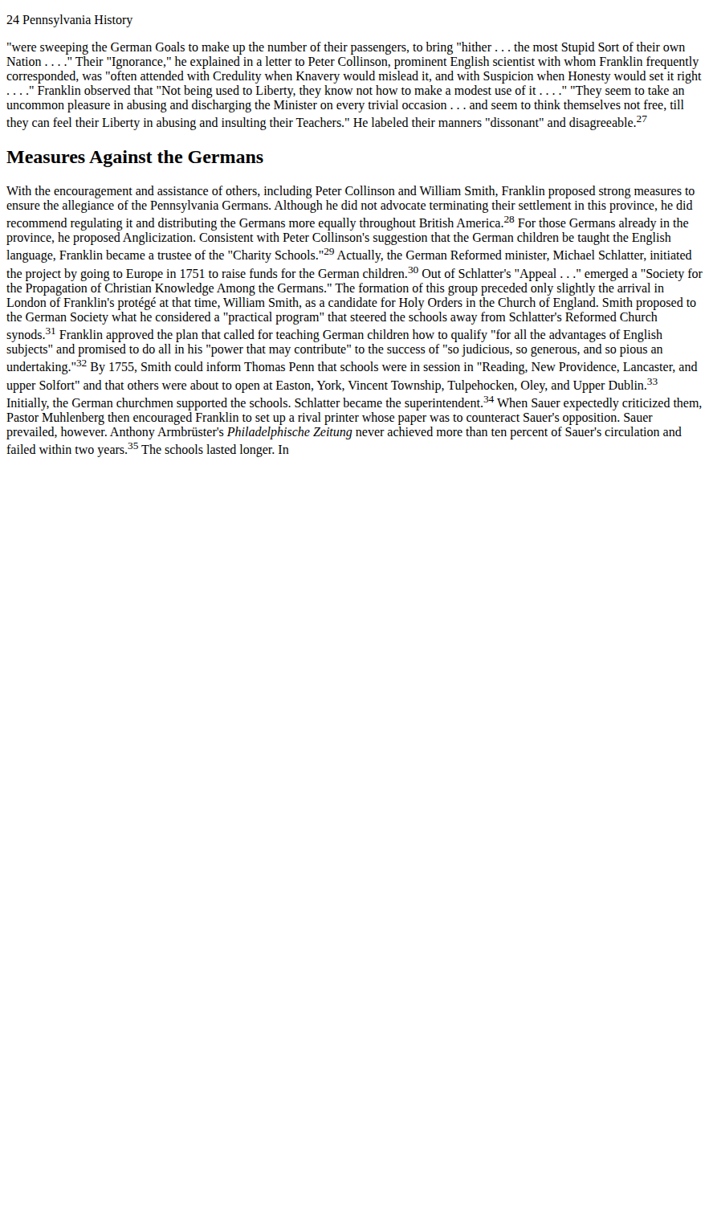24 Pennsylvania History
"were sweeping the German Goals to make up the number of their passengers, to bring "hither . . . the most Stupid Sort of their own Nation . . . ." Their "Ignorance," he explained in a letter to Peter Collinson, prominent English scientist with whom Franklin frequently corresponded, was "often attended with Credulity when Knavery would mislead it, and with Suspicion when Honesty would set it right . . . ." Franklin observed that "Not being used to Liberty, they know not how to make a modest use of it . . . ." "They seem to take an uncommon pleasure in abusing and discharging the Minister on every trivial occasion . . . and seem to think themselves not free, till they can feel their Liberty in abusing and insulting their Teachers." He labeled their manners "dissonant" and disagreeable.27
Measures Against the Germans
With the encouragement and assistance of others, including Peter Collinson and William Smith, Franklin proposed strong measures to ensure the allegiance of the Pennsylvania Germans. Although he did not advocate terminating their settlement in this province, he did recommend regulating it and distributing the Germans more equally throughout British America.28 For those Germans already in the province, he proposed Anglicization. Consistent with Peter Collinson's suggestion that the German children be taught the English language, Franklin became a trustee of the "Charity Schools."29 Actually, the German Reformed minister, Michael Schlatter, initiated the project by going to Europe in 1751 to raise funds for the German children.30 Out of Schlatter's "Appeal . . ." emerged a "Society for the Propagation of Christian Knowledge Among the Germans." The formation of this group preceded only slightly the arrival in London of Franklin's protégé at that time, William Smith, as a candidate for Holy Orders in the Church of England. Smith proposed to the German Society what he considered a "practical program" that steered the schools away from Schlatter's Reformed Church synods.31 Franklin approved the plan that called for teaching German children how to qualify "for all the advantages of English subjects" and promised to do all in his "power that may contribute" to the success of "so judicious, so generous, and so pious an undertaking."32 By 1755, Smith could inform Thomas Penn that schools were in session in "Reading, New Providence, Lancaster, and upper Solfort" and that others were about to open at Easton, York, Vincent Township, Tulpehocken, Oley, and Upper Dublin.33 Initially, the German churchmen supported the schools. Schlatter became the superintendent.34 When Sauer expectedly criticized them, Pastor Muhlenberg then encouraged Franklin to set up a rival printer whose paper was to counteract Sauer's opposition. Sauer prevailed, however. Anthony Armbrüster's Philadelphische Zeitung never achieved more than ten percent of Sauer's circulation and failed within two years.35 The schools lasted longer. In